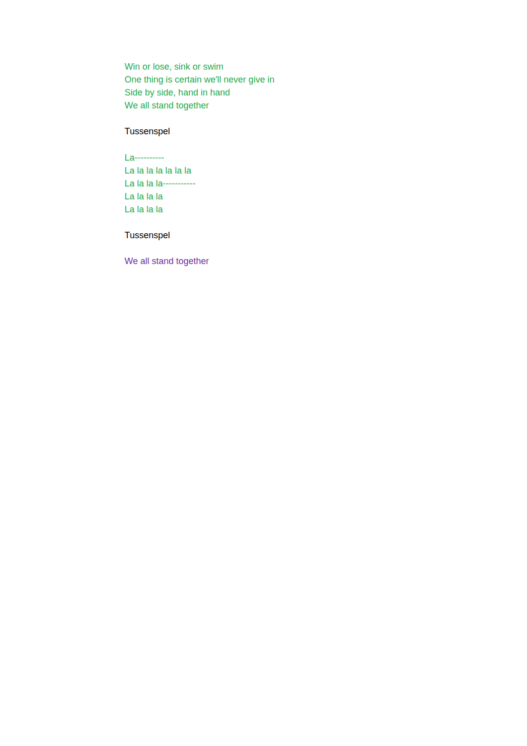Win or lose, sink or swim
One thing is certain we'll never give in
Side by side, hand in hand
We all stand together
Tussenspel
La----------
La la la la la la la
La la la la-----------
La la la la
La la la la
Tussenspel
We all stand together